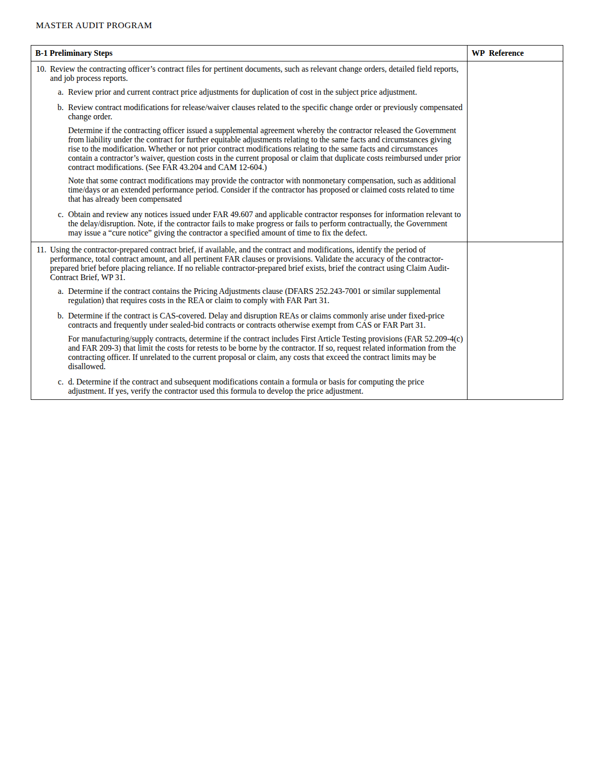MASTER AUDIT PROGRAM
| B-1 Preliminary Steps | WP Reference |
| --- | --- |
| Review the contracting officer’s contract files for pertinent documents, such as relevant change orders, detailed field reports, and job process reports. Review prior and current contract price adjustments for duplication of cost in the subject price adjustment. Review contract modifications for release/waiver clauses related to the specific change order or previously compensated change order. Determine if the contracting officer issued a supplemental agreement whereby the contractor released the Government from liability under the contract for further equitable adjustments relating to the same facts and circumstances giving rise to the modification. Whether or not prior contract modifications relating to the same facts and circumstances contain a contractor’s waiver, question costs in the current proposal or claim that duplicate costs reimbursed under prior contract modifications. (See FAR 43.204 and CAM 12-604.) Note that some contract modifications may provide the contractor with nonmonetary compensation, such as additional time/days or an extended performance period. Consider if the contractor has proposed or claimed costs related to time that has already been compensated Obtain and review any notices issued under FAR 49.607 and applicable contractor responses for information relevant to the delay/disruption. Note, if the contractor fails to make progress or fails to perform contractually, the Government may issue a “cure notice” giving the contractor a specified amount of time to fix the defect. | |
| Using the contractor-prepared contract brief, if available, and the contract and modifications, identify the period of performance, total contract amount, and all pertinent FAR clauses or provisions. Validate the accuracy of the contractor-prepared brief before placing reliance. If no reliable contractor-prepared brief exists, brief the contract using Claim Audit-Contract Brief, WP 31. Determine if the contract contains the Pricing Adjustments clause (DFARS 252.243-7001 or similar supplemental regulation) that requires costs in the REA or claim to comply with FAR Part 31. Determine if the contract is CAS-covered. Delay and disruption REAs or claims commonly arise under fixed-price contracts and frequently under sealed-bid contracts or contracts otherwise exempt from CAS or FAR Part 31. For manufacturing/supply contracts, determine if the contract includes First Article Testing provisions (FAR 52.209-4(c) and FAR 209-3) that limit the costs for retests to be borne by the contractor. If so, request related information from the contracting officer. If unrelated to the current proposal or claim, any costs that exceed the contract limits may be disallowed. d. Determine if the contract and subsequent modifications contain a formula or basis for computing the price adjustment. If yes, verify the contractor used this formula to develop the price adjustment. | |